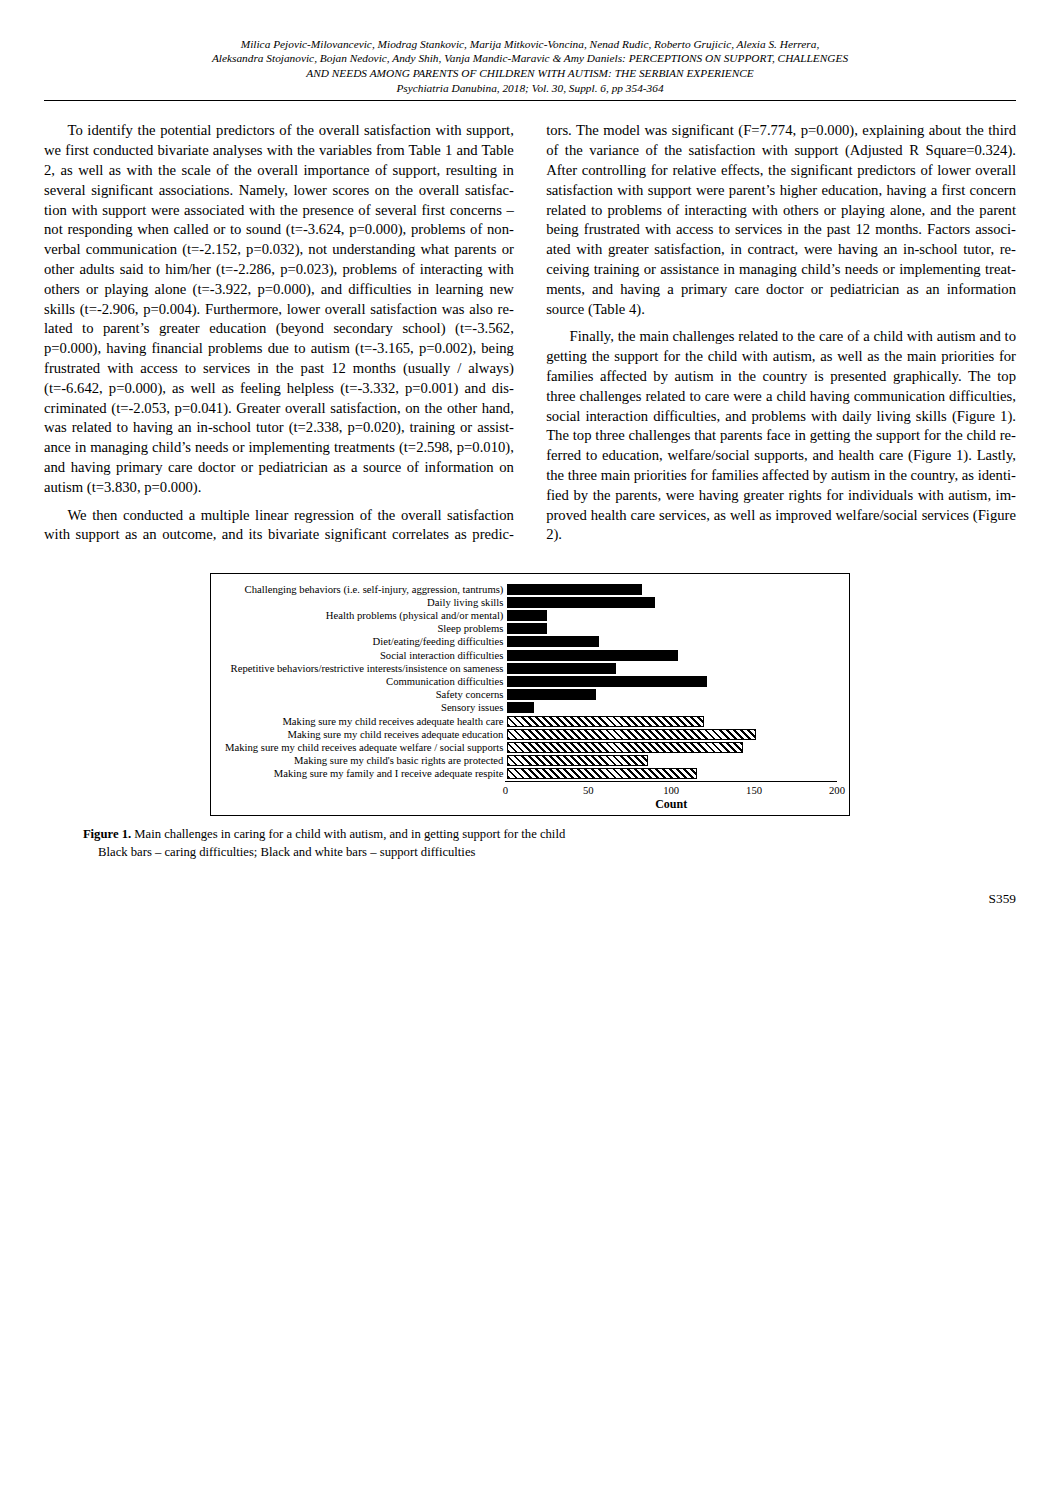Milica Pejovic-Milovancevic, Miodrag Stankovic, Marija Mitkovic-Voncina, Nenad Rudic, Roberto Grujicic, Alexia S. Herrera,
Aleksandra Stojanovic, Bojan Nedovic, Andy Shih, Vanja Mandic-Maravic & Amy Daniels: PERCEPTIONS ON SUPPORT, CHALLENGES
AND NEEDS AMONG PARENTS OF CHILDREN WITH AUTISM: THE SERBIAN EXPERIENCE
Psychiatria Danubina, 2018; Vol. 30, Suppl. 6, pp 354-364
To identify the potential predictors of the overall satisfaction with support, we first conducted bivariate analyses with the variables from Table 1 and Table 2, as well as with the scale of the overall importance of support, resulting in several significant associations. Namely, lower scores on the overall satisfaction with support were associated with the presence of several first concerns – not responding when called or to sound (t=-3.624, p=0.000), problems of nonverbal communication (t=-2.152, p=0.032), not understanding what parents or other adults said to him/her (t=-2.286, p=0.023), problems of interacting with others or playing alone (t=-3.922, p=0.000), and difficulties in learning new skills (t=-2.906, p=0.004). Furthermore, lower overall satisfaction was also related to parent’s greater education (beyond secondary school) (t=-3.562, p=0.000), having financial problems due to autism (t=-3.165, p=0.002), being frustrated with access to services in the past 12 months (usually / always) (t=-6.642, p=0.000), as well as feeling helpless (t=-3.332, p=0.001) and discriminated (t=-2.053, p=0.041). Greater overall satisfaction, on the other hand, was related to having an in-school tutor (t=2.338, p=0.020), training or assistance in managing child’s needs or implementing treatments (t=2.598, p=0.010), and having primary care doctor or pediatrician as a source of information on autism (t=3.830, p=0.000).
We then conducted a multiple linear regression of the overall satisfaction with support as an outcome, and its bivariate significant correlates as predictors. The model was significant (F=7.774, p=0.000), explaining about the third of the variance of the satisfaction with support (Adjusted R Square=0.324). After controlling for relative effects, the significant predictors of lower overall satisfaction with support were parent’s higher education, having a first concern related to problems of interacting with others or playing alone, and the parent being frustrated with access to services in the past 12 months. Factors associated with greater satisfaction, in contract, were having an in-school tutor, receiving training or assistance in managing child’s needs or implementing treatments, and having a primary care doctor or pediatrician as an information source (Table 4).
Finally, the main challenges related to the care of a child with autism and to getting the support for the child with autism, as well as the main priorities for families affected by autism in the country is presented graphically. The top three challenges related to care were a child having communication difficulties, social interaction difficulties, and problems with daily living skills (Figure 1). The top three challenges that parents face in getting the support for the child referred to education, welfare/social supports, and health care (Figure 1). Lastly, the three main priorities for families affected by autism in the country, as identified by the parents, were having greater rights for individuals with autism, improved health care services, as well as improved welfare/social services (Figure 2).
| Challenging behaviors (i.e. self-injury, aggression, tantrums) | |
| Daily living skills | |
| Health problems (physical and/or mental) | |
| Sleep problems | |
| Diet/eating/feeding difficulties | |
| Social interaction difficulties | |
| Repetitive behaviors/restrictive interests/insistence on sameness | |
| Communication difficulties | |
| Safety concerns | |
| Sensory issues | |
| Making sure my child receives adequate health care | |
| Making sure my child receives adequate education | |
| Making sure my child receives adequate welfare / social supports | |
| Making sure my child's basic rights are protected | |
| Making sure my family and I receive adequate respite | |
0 50 100 150 200
Count
Figure 1. Main challenges in caring for a child with autism, and in getting support for the child Black bars – caring difficulties; Black and white bars – support difficulties
S359